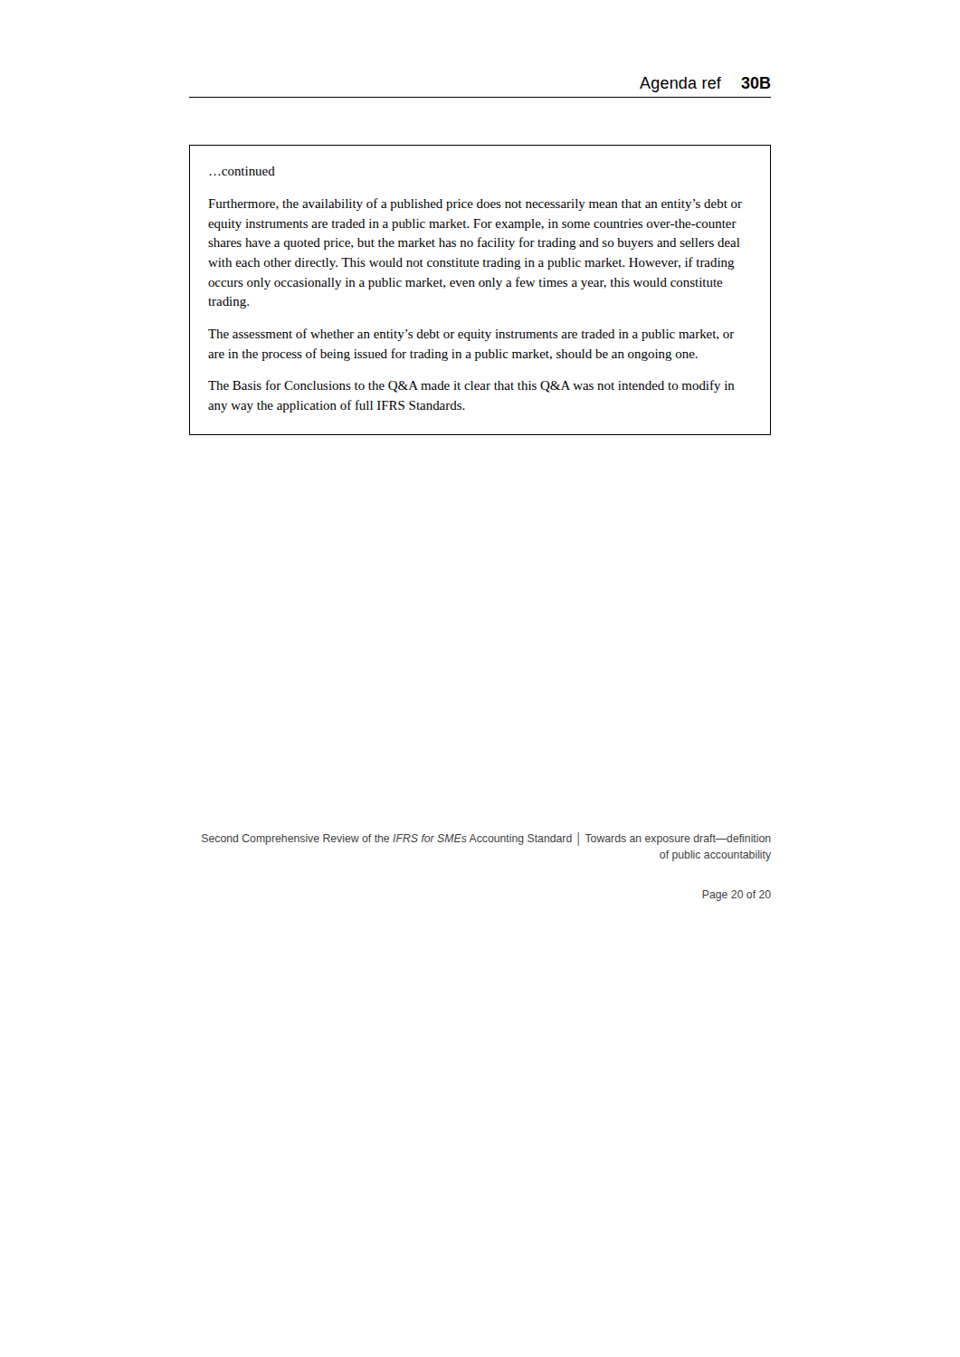Agenda ref 30B
…continued
Furthermore, the availability of a published price does not necessarily mean that an entity’s debt or equity instruments are traded in a public market. For example, in some countries over-the-counter shares have a quoted price, but the market has no facility for trading and so buyers and sellers deal with each other directly. This would not constitute trading in a public market. However, if trading occurs only occasionally in a public market, even only a few times a year, this would constitute trading.
The assessment of whether an entity’s debt or equity instruments are traded in a public market, or are in the process of being issued for trading in a public market, should be an ongoing one.
The Basis for Conclusions to the Q&A made it clear that this Q&A was not intended to modify in any way the application of full IFRS Standards.
Second Comprehensive Review of the IFRS for SMEs Accounting Standard │ Towards an exposure draft—definition of public accountability
Page 20 of 20